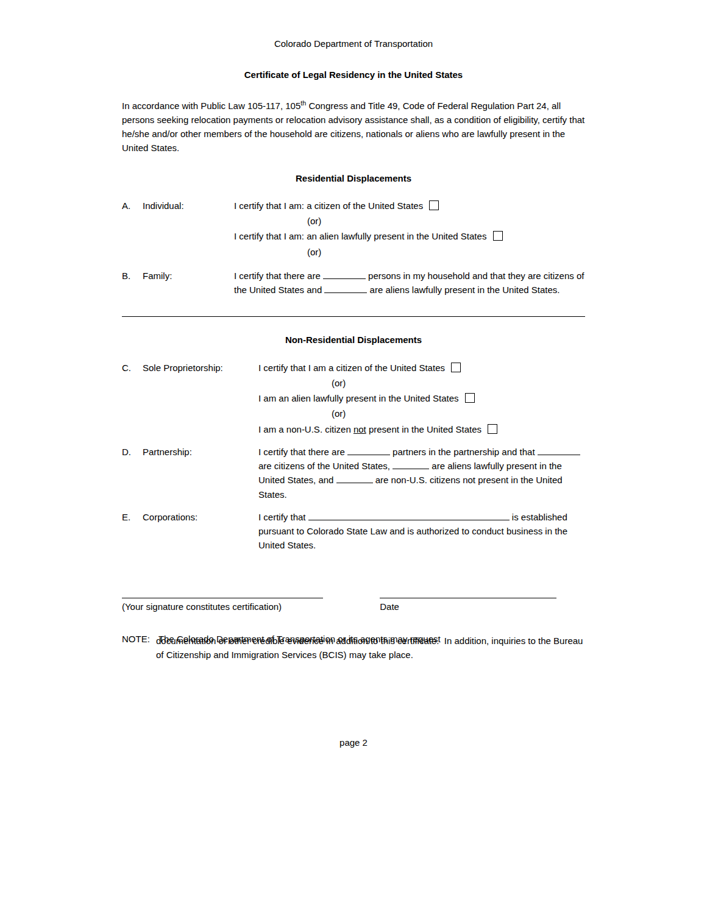Colorado Department of Transportation
Certificate of Legal Residency in the United States
In accordance with Public Law 105-117, 105th Congress and Title 49, Code of Federal Regulation Part 24, all persons seeking relocation payments or relocation advisory assistance shall, as a condition of eligibility, certify that he/she and/or other members of the household are citizens, nationals or aliens who are lawfully present in the United States.
Residential Displacements
| A. | Individual: | I certify that I am: a citizen of the United States (or) I certify that I am: an alien lawfully present in the United States (or) |
| B. | Family: | I certify that there are persons in my household and that they are citizens of the United States and are aliens lawfully present in the United States. |
Non-Residential Displacements
| C. | Sole Proprietorship: | I certify that I am a citizen of the United States (or) I am an alien lawfully present in the United States (or) I am a non-U.S. citizen not present in the United States |
| D. | Partnership: | I certify that there are partners in the partnership and that are citizens of the United States, are aliens lawfully present in the United States, and are non-U.S. citizens not present in the United States. |
| E. | Corporations: | I certify that is established pursuant to Colorado State Law and is authorized to conduct business in the United States. |
| (Your signature constitutes certification) | | Date |
NOTE: The Colorado Department of Transportation or its agents may request documentation or other credible evidence in addition to this certificate. In addition, inquiries to the Bureau of Citizenship and Immigration Services (BCIS) may take place.
page 2